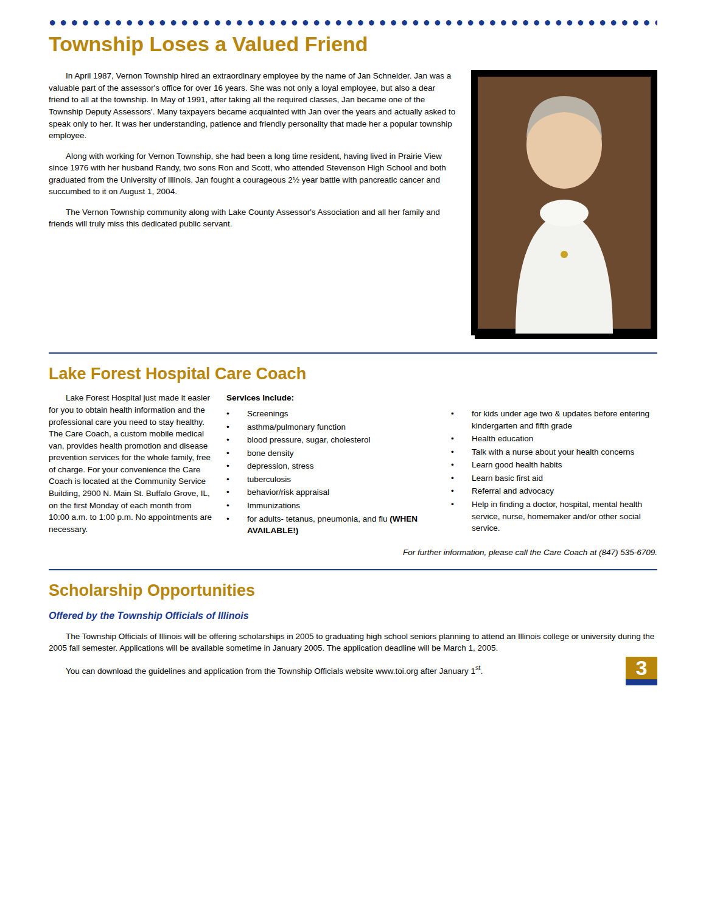●●●●●●●●●●●●●●●●●●●●●●●●●●●●●●●●●●●●●●●●●●●●●●●●●●●●●●●●●●●●
Township Loses a Valued Friend
In April 1987, Vernon Township hired an extraordinary employee by the name of Jan Schneider. Jan was a valuable part of the assessor's office for over 16 years. She was not only a loyal employee, but also a dear friend to all at the township. In May of 1991, after taking all the required classes, Jan became one of the Township Deputy Assessors'. Many taxpayers became acquainted with Jan over the years and actually asked to speak only to her. It was her understanding, patience and friendly personality that made her a popular township employee.
Along with working for Vernon Township, she had been a long time resident, having lived in Prairie View since 1976 with her husband Randy, two sons Ron and Scott, who attended Stevenson High School and both graduated from the University of Illinois. Jan fought a courageous 2½ year battle with pancreatic cancer and succumbed to it on August 1, 2004.
The Vernon Township community along with Lake County Assessor's Association and all her family and friends will truly miss this dedicated public servant.
Lake Forest Hospital Care Coach
Lake Forest Hospital just made it easier for you to obtain health information and the professional care you need to stay healthy. The Care Coach, a custom mobile medical van, provides health promotion and disease prevention services for the whole family, free of charge. For your convenience the Care Coach is located at the Community Service Building, 2900 N. Main St. Buffalo Grove, IL, on the first Monday of each month from 10:00 a.m. to 1:00 p.m. No appointments are necessary.
Services Include:
•Screenings
•asthma/pulmonary function
•blood pressure, sugar, cholesterol
•bone density
•depression, stress
•tuberculosis
•behavior/risk appraisal
•Immunizations
•for adults- tetanus, pneumonia, and flu (WHEN AVAILABLE!)
•for kids under age two & updates before entering kindergarten and fifth grade
•Health education
•Talk with a nurse about your health concerns
•Learn good health habits
•Learn basic first aid
•Referral and advocacy
•Help in finding a doctor, hospital, mental health service, nurse, homemaker and/or other social service.
For further information, please call the Care Coach at (847) 535-6709.
Scholarship Opportunities
Offered by the Township Officials of Illinois
The Township Officials of Illinois will be offering scholarships in 2005 to graduating high school seniors planning to attend an Illinois college or university during the 2005 fall semester. Applications will be available sometime in January 2005. The application deadline will be March 1, 2005.
3
You can download the guidelines and application from the Township Officials website www.toi.org after January 1st.